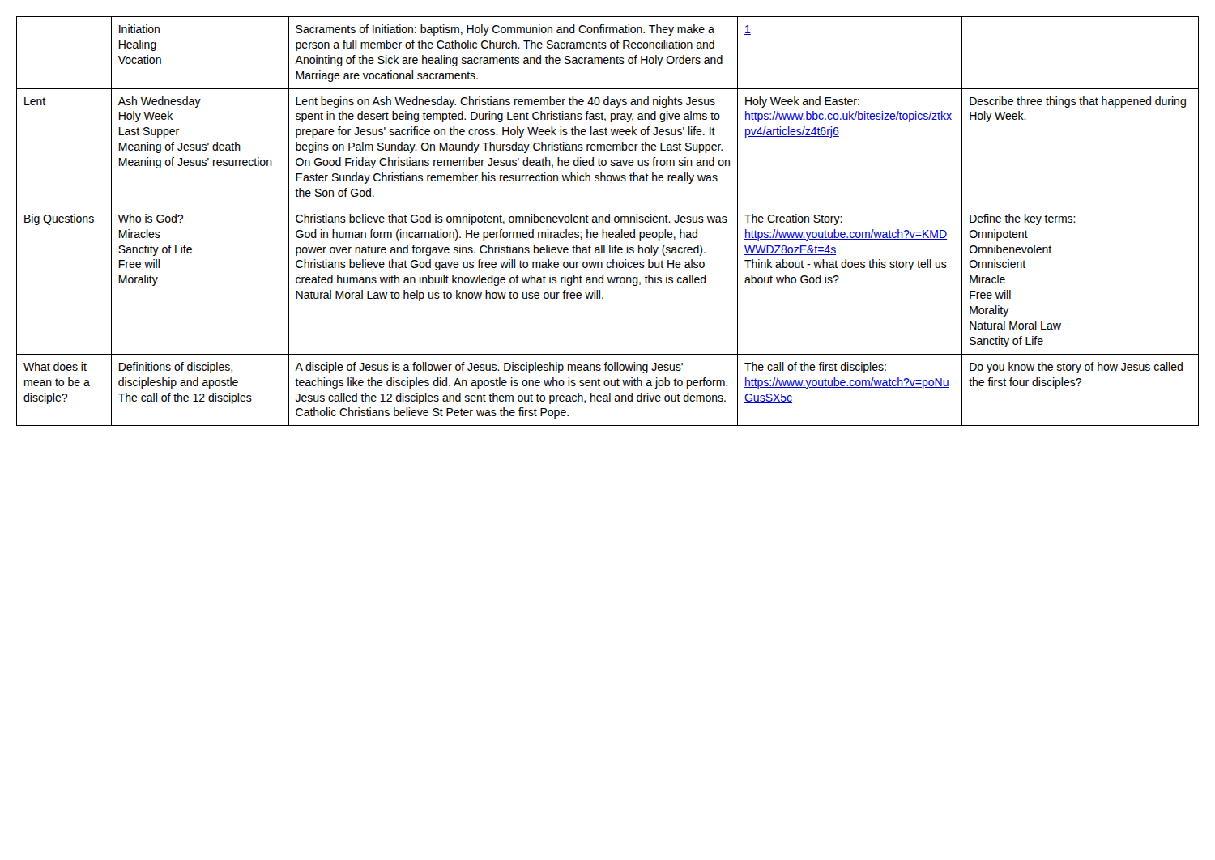| | Initiation Healing Vocation | Sacraments of Initiation: baptism, Holy Communion and Confirmation. They make a person a full member of the Catholic Church. The Sacraments of Reconciliation and Anointing of the Sick are healing sacraments and the Sacraments of Holy Orders and Marriage are vocational sacraments. | 1 | |
| Lent | Ash Wednesday Holy Week Last Supper Meaning of Jesus' death Meaning of Jesus' resurrection | Lent begins on Ash Wednesday. Christians remember the 40 days and nights Jesus spent in the desert being tempted. During Lent Christians fast, pray, and give alms to prepare for Jesus' sacrifice on the cross. Holy Week is the last week of Jesus' life. It begins on Palm Sunday. On Maundy Thursday Christians remember the Last Supper. On Good Friday Christians remember Jesus' death, he died to save us from sin and on Easter Sunday Christians remember his resurrection which shows that he really was the Son of God. | Holy Week and Easter: https://www.bbc.co.uk/bitesize/topics/ztkxpv4/articles/z4t6rj6 | Describe three things that happened during Holy Week. |
| Big Questions | Who is God? Miracles Sanctity of Life Free will Morality | Christians believe that God is omnipotent, omnibenevolent and omniscient. Jesus was God in human form (incarnation). He performed miracles; he healed people, had power over nature and forgave sins. Christians believe that all life is holy (sacred). Christians believe that God gave us free will to make our own choices but He also created humans with an inbuilt knowledge of what is right and wrong, this is called Natural Moral Law to help us to know how to use our free will. | The Creation Story: https://www.youtube.com/watch?v=KMDWWDZ8ozE&t=4s Think about - what does this story tell us about who God is? | Define the key terms: Omnipotent Omnibenevolent Omniscient Miracle Free will Morality Natural Moral Law Sanctity of Life |
| What does it mean to be a disciple? | Definitions of disciples, discipleship and apostle The call of the 12 disciples | A disciple of Jesus is a follower of Jesus. Discipleship means following Jesus' teachings like the disciples did. An apostle is one who is sent out with a job to perform. Jesus called the 12 disciples and sent them out to preach, heal and drive out demons. Catholic Christians believe St Peter was the first Pope. | The call of the first disciples: https://www.youtube.com/watch?v=poNuGusSX5c | Do you know the story of how Jesus called the first four disciples? |